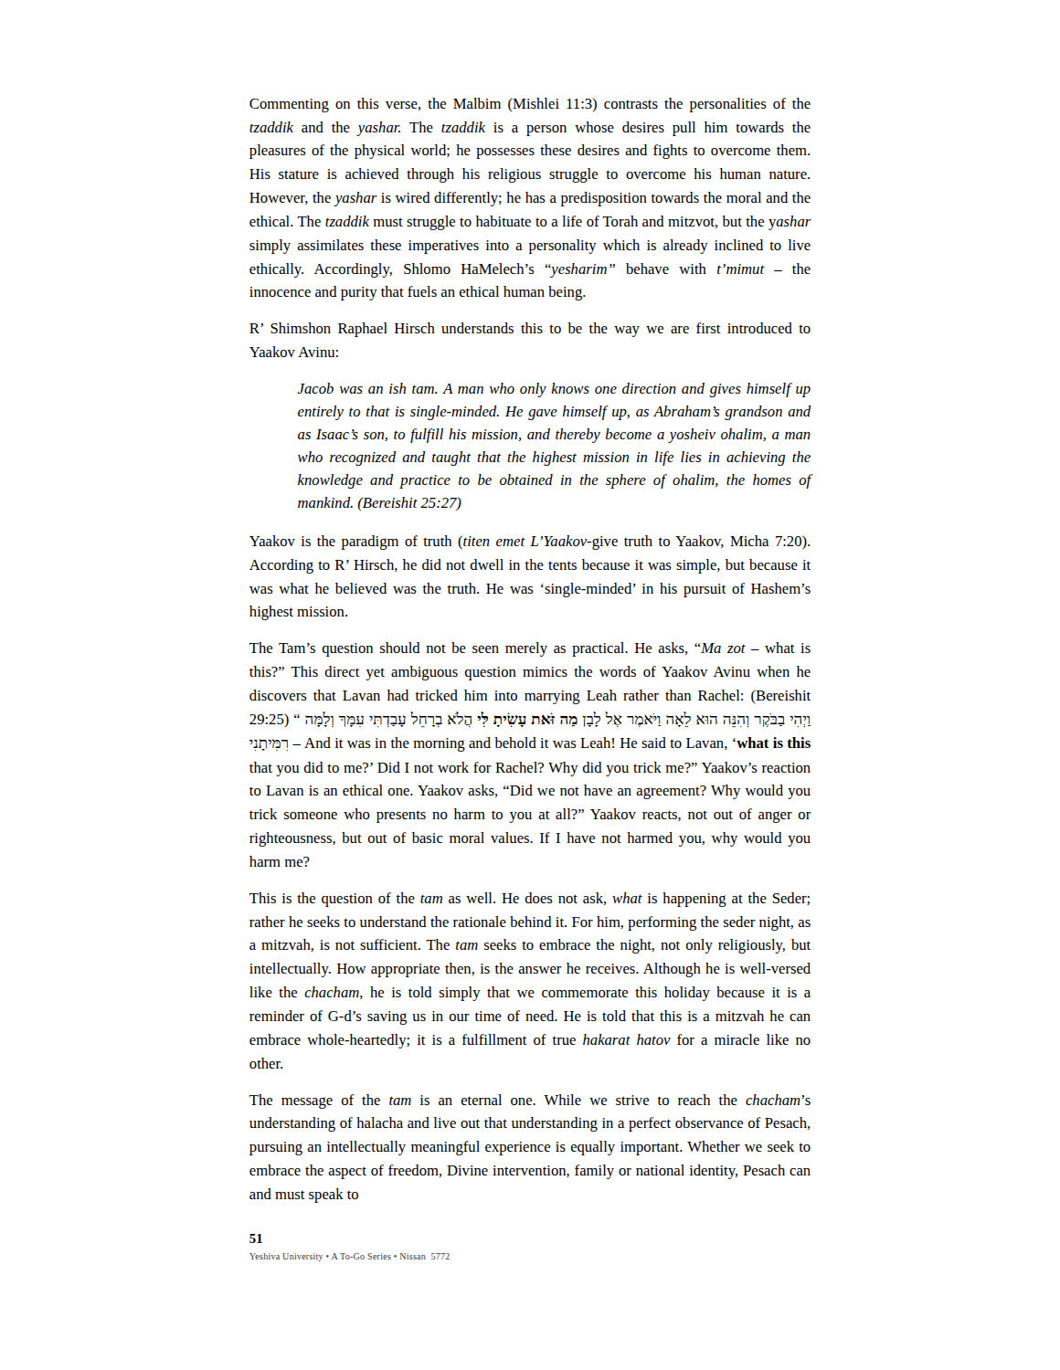Commenting on this verse, the Malbim (Mishlei 11:3) contrasts the personalities of the tzaddik and the yashar. The tzaddik is a person whose desires pull him towards the pleasures of the physical world; he possesses these desires and fights to overcome them. His stature is achieved through his religious struggle to overcome his human nature. However, the yashar is wired differently; he has a predisposition towards the moral and the ethical. The tzaddik must struggle to habituate to a life of Torah and mitzvot, but the yashar simply assimilates these imperatives into a personality which is already inclined to live ethically. Accordingly, Shlomo HaMelech’s “yesharim” behave with t’mimut – the innocence and purity that fuels an ethical human being.
R’ Shimshon Raphael Hirsch understands this to be the way we are first introduced to Yaakov Avinu:
Jacob was an ish tam. A man who only knows one direction and gives himself up entirely to that is single-minded. He gave himself up, as Abraham’s grandson and as Isaac’s son, to fulfill his mission, and thereby become a yosheiv ohalim, a man who recognized and taught that the highest mission in life lies in achieving the knowledge and practice to be obtained in the sphere of ohalim, the homes of mankind. (Bereishit 25:27)
Yaakov is the paradigm of truth (titen emet L’Yaakov-give truth to Yaakov, Micha 7:20). According to R’ Hirsch, he did not dwell in the tents because it was simple, but because it was what he believed was the truth. He was ‘single-minded’ in his pursuit of Hashem’s highest mission.
The Tam’s question should not be seen merely as practical. He asks, “Ma zot – what is this?” This direct yet ambiguous question mimics the words of Yaakov Avinu when he discovers that Lavan had tricked him into marrying Leah rather than Rachel: (Bereishit 29:25) “ וַיְהִי בַבֹּקֶר וְהִנֵּה הוּא לֵאָה וַיֹּאמֶר אֶל לָבָן מַה זֹּאת עָשִׂיתָ לִּי הֲלֹא בְרָחֵל עָבַדְתִּי עִמָּךְ וְלָמָּה רִמִּיתָנִי – And it was in the morning and behold it was Leah! He said to Lavan, ‘what is this that you did to me?’ Did I not work for Rachel? Why did you trick me?” Yaakov’s reaction to Lavan is an ethical one. Yaakov asks, “Did we not have an agreement? Why would you trick someone who presents no harm to you at all?” Yaakov reacts, not out of anger or righteousness, but out of basic moral values. If I have not harmed you, why would you harm me?
This is the question of the tam as well. He does not ask, what is happening at the Seder; rather he seeks to understand the rationale behind it. For him, performing the seder night, as a mitzvah, is not sufficient. The tam seeks to embrace the night, not only religiously, but intellectually. How appropriate then, is the answer he receives. Although he is well-versed like the chacham, he is told simply that we commemorate this holiday because it is a reminder of G-d’s saving us in our time of need. He is told that this is a mitzvah he can embrace whole-heartedly; it is a fulfillment of true hakarat hatov for a miracle like no other.
The message of the tam is an eternal one. While we strive to reach the chacham’s understanding of halacha and live out that understanding in a perfect observance of Pesach, pursuing an intellectually meaningful experience is equally important. Whether we seek to embrace the aspect of freedom, Divine intervention, family or national identity, Pesach can and must speak to
51
Yeshiva University • A To-Go Series • Nissan 5772